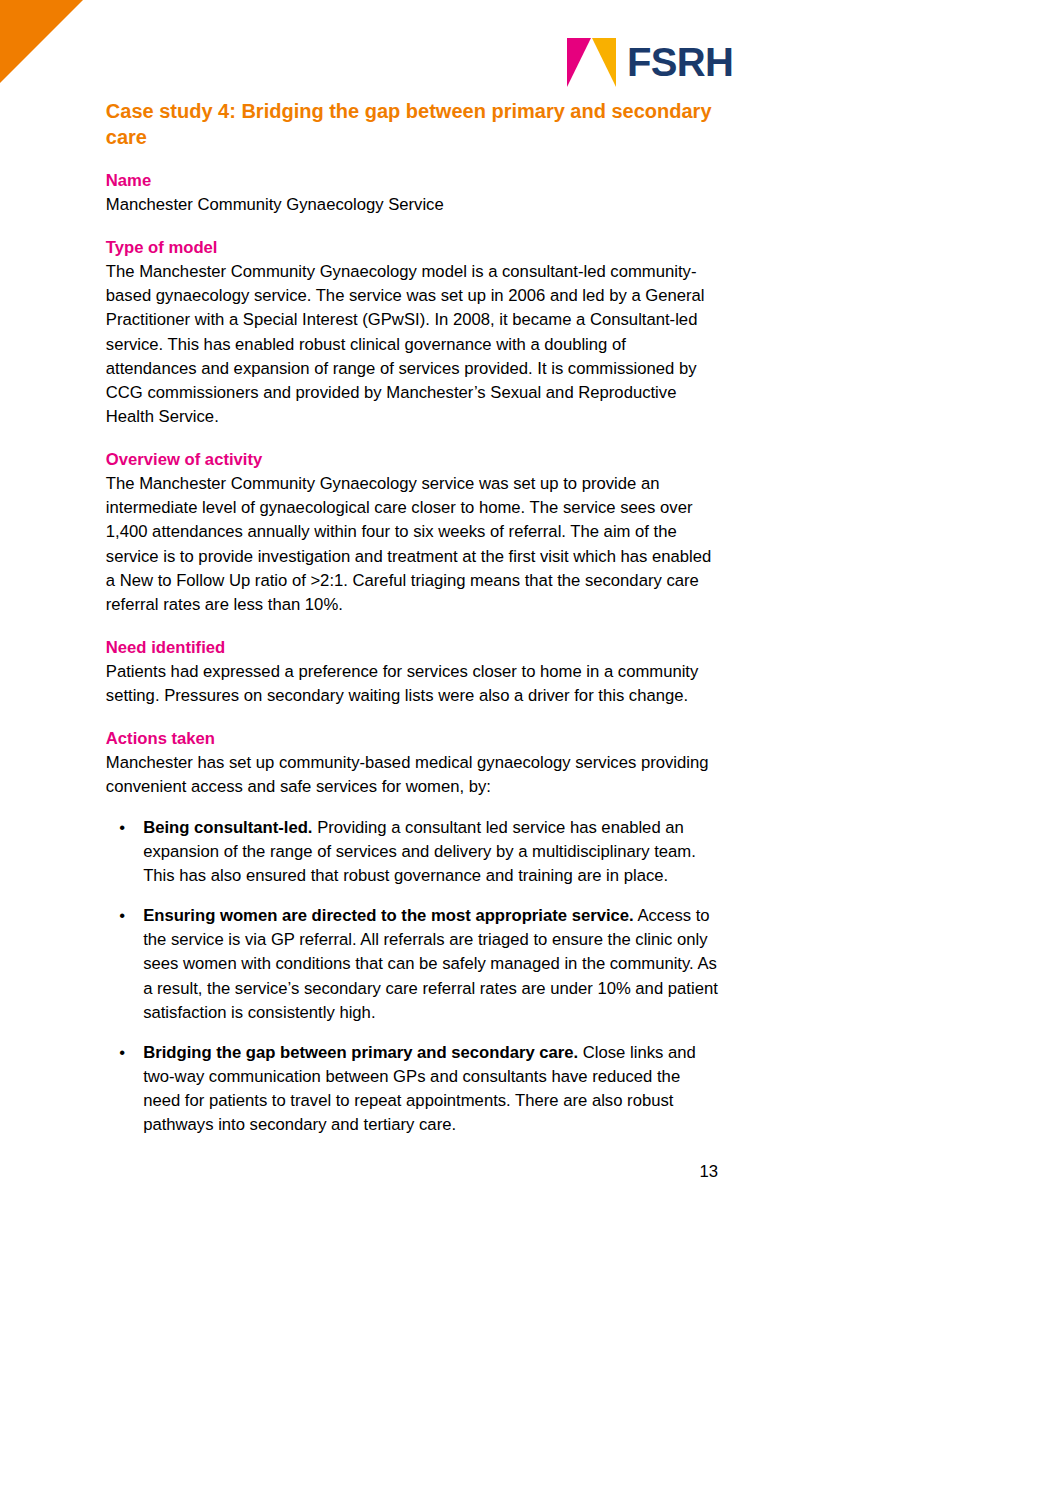FSRH
Case study 4: Bridging the gap between primary and secondary care
Name
Manchester Community Gynaecology Service
Type of model
The Manchester Community Gynaecology model is a consultant-led community-based gynaecology service. The service was set up in 2006 and led by a General Practitioner with a Special Interest (GPwSI). In 2008, it became a Consultant-led service. This has enabled robust clinical governance with a doubling of attendances and expansion of range of services provided. It is commissioned by CCG commissioners and provided by Manchester’s Sexual and Reproductive Health Service.
Overview of activity
The Manchester Community Gynaecology service was set up to provide an intermediate level of gynaecological care closer to home. The service sees over 1,400 attendances annually within four to six weeks of referral. The aim of the service is to provide investigation and treatment at the first visit which has enabled a New to Follow Up ratio of >2:1. Careful triaging means that the secondary care referral rates are less than 10%.
Need identified
Patients had expressed a preference for services closer to home in a community setting. Pressures on secondary waiting lists were also a driver for this change.
Actions taken
Manchester has set up community-based medical gynaecology services providing convenient access and safe services for women, by:
Being consultant-led. Providing a consultant led service has enabled an expansion of the range of services and delivery by a multidisciplinary team. This has also ensured that robust governance and training are in place.
Ensuring women are directed to the most appropriate service. Access to the service is via GP referral. All referrals are triaged to ensure the clinic only sees women with conditions that can be safely managed in the community. As a result, the service’s secondary care referral rates are under 10% and patient satisfaction is consistently high.
Bridging the gap between primary and secondary care. Close links and two-way communication between GPs and consultants have reduced the need for patients to travel to repeat appointments. There are also robust pathways into secondary and tertiary care.
13